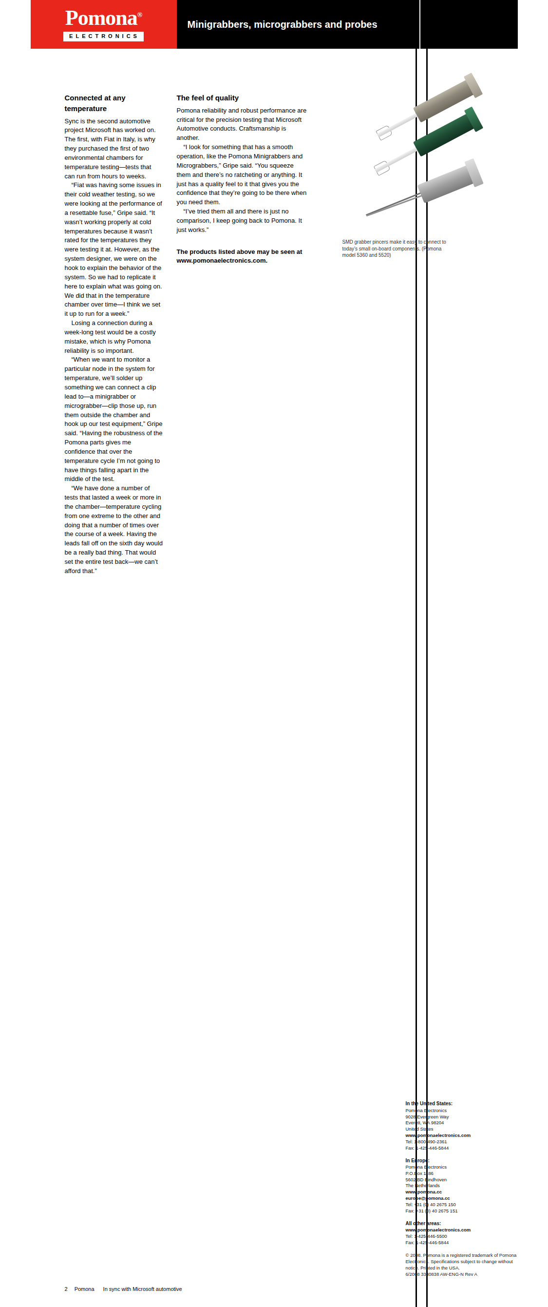Pomona®
ELECTRONICS
Minigrabbers, micrograbbers and probes
Connected at any temperature
Sync is the second automotive project Microsoft has worked on. The first, with Fiat in Italy, is why they purchased the first of two environmental chambers for temperature testing—tests that can run from hours to weeks.
“Fiat was having some issues in their cold weather testing, so we were looking at the performance of a resettable fuse,” Gripe said. “It wasn’t working properly at cold temperatures because it wasn’t rated for the temperatures they were testing it at. However, as the system designer, we were on the hook to explain the behavior of the system. So we had to replicate it here to explain what was going on. We did that in the temperature chamber over time—I think we set it up to run for a week.”
Losing a connection during a week-long test would be a costly mistake, which is why Pomona reliability is so important.
“When we want to monitor a particular node in the system for temperature, we’ll solder up something we can connect a clip lead to—a minigrabber or micrograbber—clip those up, run them outside the chamber and hook up our test equipment,” Gripe said. “Having the robustness of the Pomona parts gives me confidence that over the temperature cycle I’m not going to have things falling apart in the middle of the test.
“We have done a number of tests that lasted a week or more in the chamber—temperature cycling from one extreme to the other and doing that a number of times over the course of a week. Having the leads fall off on the sixth day would be a really bad thing. That would set the entire test back—we can’t afford that.”
The feel of quality
Pomona reliability and robust performance are critical for the precision testing that Microsoft Automotive conducts. Craftsmanship is another.
“I look for something that has a smooth operation, like the Pomona Minigrabbers and Micrograbbers,” Gripe said. “You squeeze them and there’s no ratcheting or anything. It just has a quality feel to it that gives you the confidence that they’re going to be there when you need them.
“I’ve tried them all and there is just no comparison, I keep going back to Pomona. It just works.”
The products listed above may be seen at www.pomonaelectronics.com.
SMD grabber pincers make it easy to connect to today’s small on-board components. (Pomona model 5360 and 5520)
In the United States:
Pomona Electronics
9028 Evergreen Way
Everett, WA 98204
United States
www.pomonaelectronics.com
Tel: 1-800-490-2361
Fax: 1-425-446-5844
In Europe:
Pomona Electronics
P.O.Box 1186
5602 BD Eindhoven
The Netherlands
www.pomona.cc
europe@pomona.cc
Tel: +31 (0) 40 2675 150
Fax: +31 (0) 40 2675 151
All other areas:
www.pomonaelectronics.com
Tel: 1-425-446-5500
Fax: 1-425-446-5844
© 2008. Pomona is a registered trademark of Pomona Electronics. Specifications subject to change without notice. Printed in the USA.
6/2008 3330838 AW-ENG-N Rev A
2 Pomona In sync with Microsoft automotive